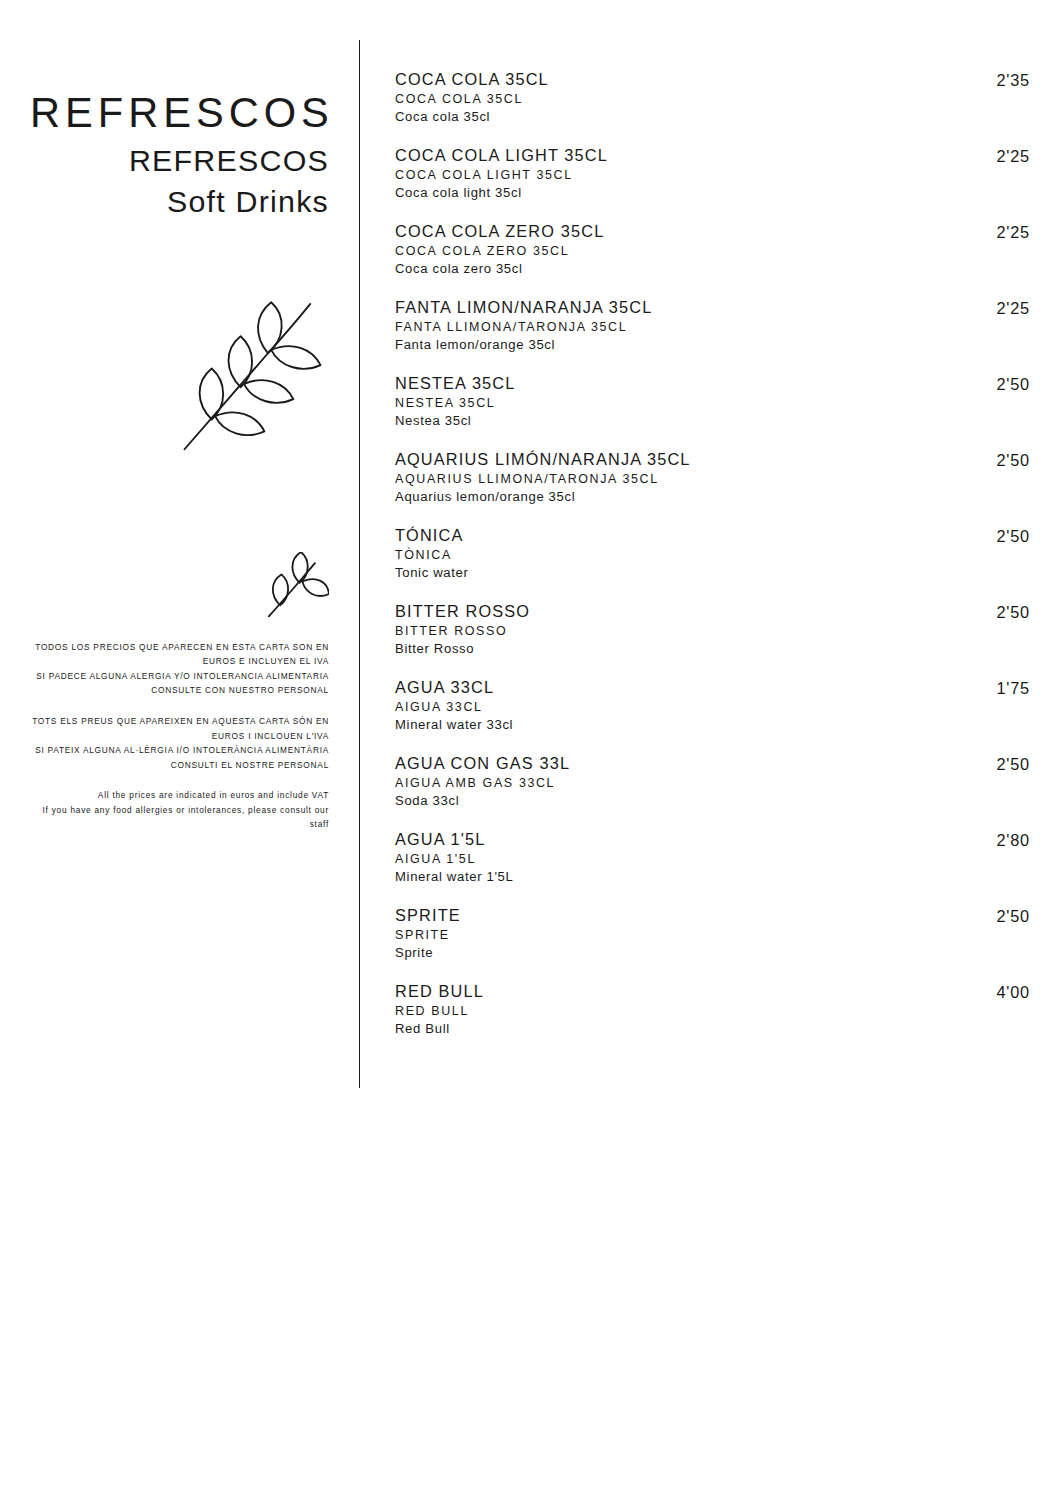REFRESCOS
REFRESCOS
Soft Drinks
Todos los precios que aparecen en esta carta son en euros e incluyen el IVA
Si padece alguna alergia y/o intolerancia alimentaria consulte con nuestro personal
Tots els preus que apareixen en aquesta carta són en euros i inclouen l'IVA
Si pateix alguna al·lèrgia i/o intolerància alimentària consulti el nostre personal
All the prices are indicated in euros and include VAT
If you have any food allergies or intolerances, please consult our staff
Coca Cola 35cl
Coca Cola 35cl
Coca cola 35cl
2'35
Coca Cola Light 35cl
Coca Cola Light 35cl
Coca cola light 35cl
2'25
Coca Cola Zero 35cl
Coca Cola Zero 35cl
Coca cola zero 35cl
2'25
Fanta Limon/Naranja 35cl
Fanta Llimona/Taronja 35cl
Fanta lemon/orange 35cl
2'25
Nestea 35cl
Nestea 35cl
Nestea 35cl
2'50
Aquarius Limón/Naranja 35cl
Aquarius Llimona/Taronja 35cl
Aquarius lemon/orange 35cl
2'50
Tónica
Tònica
Tonic water
2'50
Bitter Rosso
Bitter Rosso
Bitter Rosso
2'50
Agua 33cl
Aigua 33cl
Mineral water 33cl
1'75
Agua con gas 33l
Aigua amb gas 33cl
Soda 33cl
2'50
Agua 1'5l
Aigua 1'5l
Mineral water 1'5L
2'80
Sprite
Sprite
Sprite
2'50
Red Bull
Red Bull
Red Bull
4'00